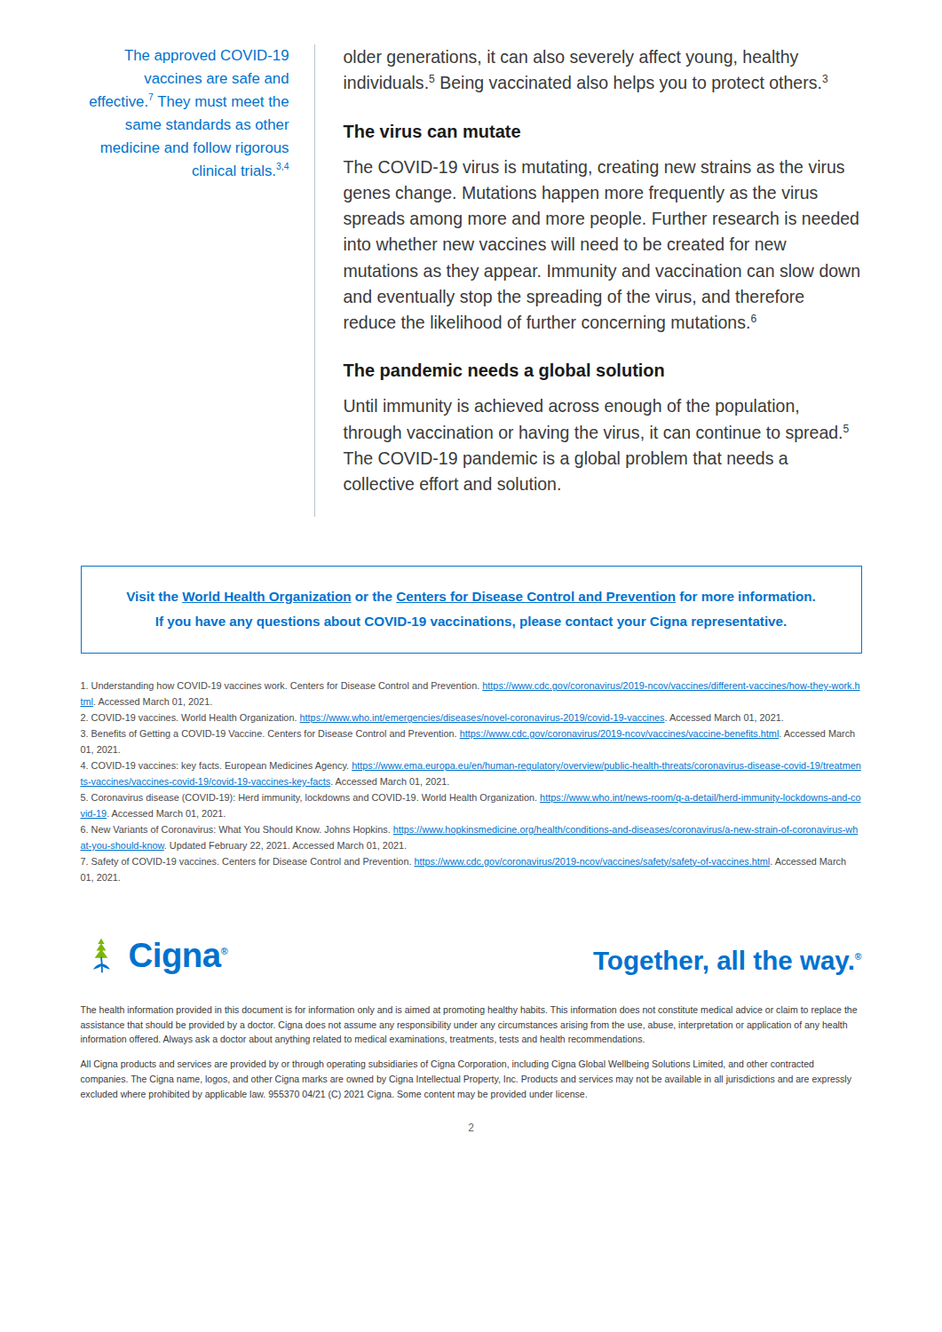The approved COVID-19 vaccines are safe and effective.7 They must meet the same standards as other medicine and follow rigorous clinical trials.3,4
older generations, it can also severely affect young, healthy individuals.5 Being vaccinated also helps you to protect others.3
The virus can mutate
The COVID-19 virus is mutating, creating new strains as the virus genes change. Mutations happen more frequently as the virus spreads among more and more people. Further research is needed into whether new vaccines will need to be created for new mutations as they appear. Immunity and vaccination can slow down and eventually stop the spreading of the virus, and therefore reduce the likelihood of further concerning mutations.6
The pandemic needs a global solution
Until immunity is achieved across enough of the population, through vaccination or having the virus, it can continue to spread.5 The COVID-19 pandemic is a global problem that needs a collective effort and solution.
Visit the World Health Organization or the Centers for Disease Control and Prevention for more information.
If you have any questions about COVID-19 vaccinations, please contact your Cigna representative.
1. Understanding how COVID-19 vaccines work. Centers for Disease Control and Prevention. https://www.cdc.gov/coronavirus/2019-ncov/vaccines/different-vaccines/how-they-work.html. Accessed March 01, 2021.
2. COVID-19 vaccines. World Health Organization. https://www.who.int/emergencies/diseases/novel-coronavirus-2019/covid-19-vaccines. Accessed March 01, 2021.
3. Benefits of Getting a COVID-19 Vaccine. Centers for Disease Control and Prevention. https://www.cdc.gov/coronavirus/2019-ncov/vaccines/vaccine-benefits.html. Accessed March 01, 2021.
4. COVID-19 vaccines: key facts. European Medicines Agency. https://www.ema.europa.eu/en/human-regulatory/overview/public-health-threats/coronavirus-disease-covid-19/treatments-vaccines/vaccines-covid-19/covid-19-vaccines-key-facts. Accessed March 01, 2021.
5. Coronavirus disease (COVID-19): Herd immunity, lockdowns and COVID-19. World Health Organization. https://www.who.int/news-room/q-a-detail/herd-immunity-lockdowns-and-covid-19. Accessed March 01, 2021.
6. New Variants of Coronavirus: What You Should Know. Johns Hopkins. https://www.hopkinsmedicine.org/health/conditions-and-diseases/coronavirus/a-new-strain-of-coronavirus-what-you-should-know. Updated February 22, 2021. Accessed March 01, 2021.
7. Safety of COVID-19 vaccines. Centers for Disease Control and Prevention. https://www.cdc.gov/coronavirus/2019-ncov/vaccines/safety/safety-of-vaccines.html. Accessed March 01, 2021.
Cigna®
Together, all the way.®
The health information provided in this document is for information only and is aimed at promoting healthy habits. This information does not constitute medical advice or claim to replace the assistance that should be provided by a doctor. Cigna does not assume any responsibility under any circumstances arising from the use, abuse, interpretation or application of any health information offered. Always ask a doctor about anything related to medical examinations, treatments, tests and health recommendations.
All Cigna products and services are provided by or through operating subsidiaries of Cigna Corporation, including Cigna Global Wellbeing Solutions Limited, and other contracted companies. The Cigna name, logos, and other Cigna marks are owned by Cigna Intellectual Property, Inc. Products and services may not be available in all jurisdictions and are expressly excluded where prohibited by applicable law. 955370 04/21 (C) 2021 Cigna. Some content may be provided under license.
2